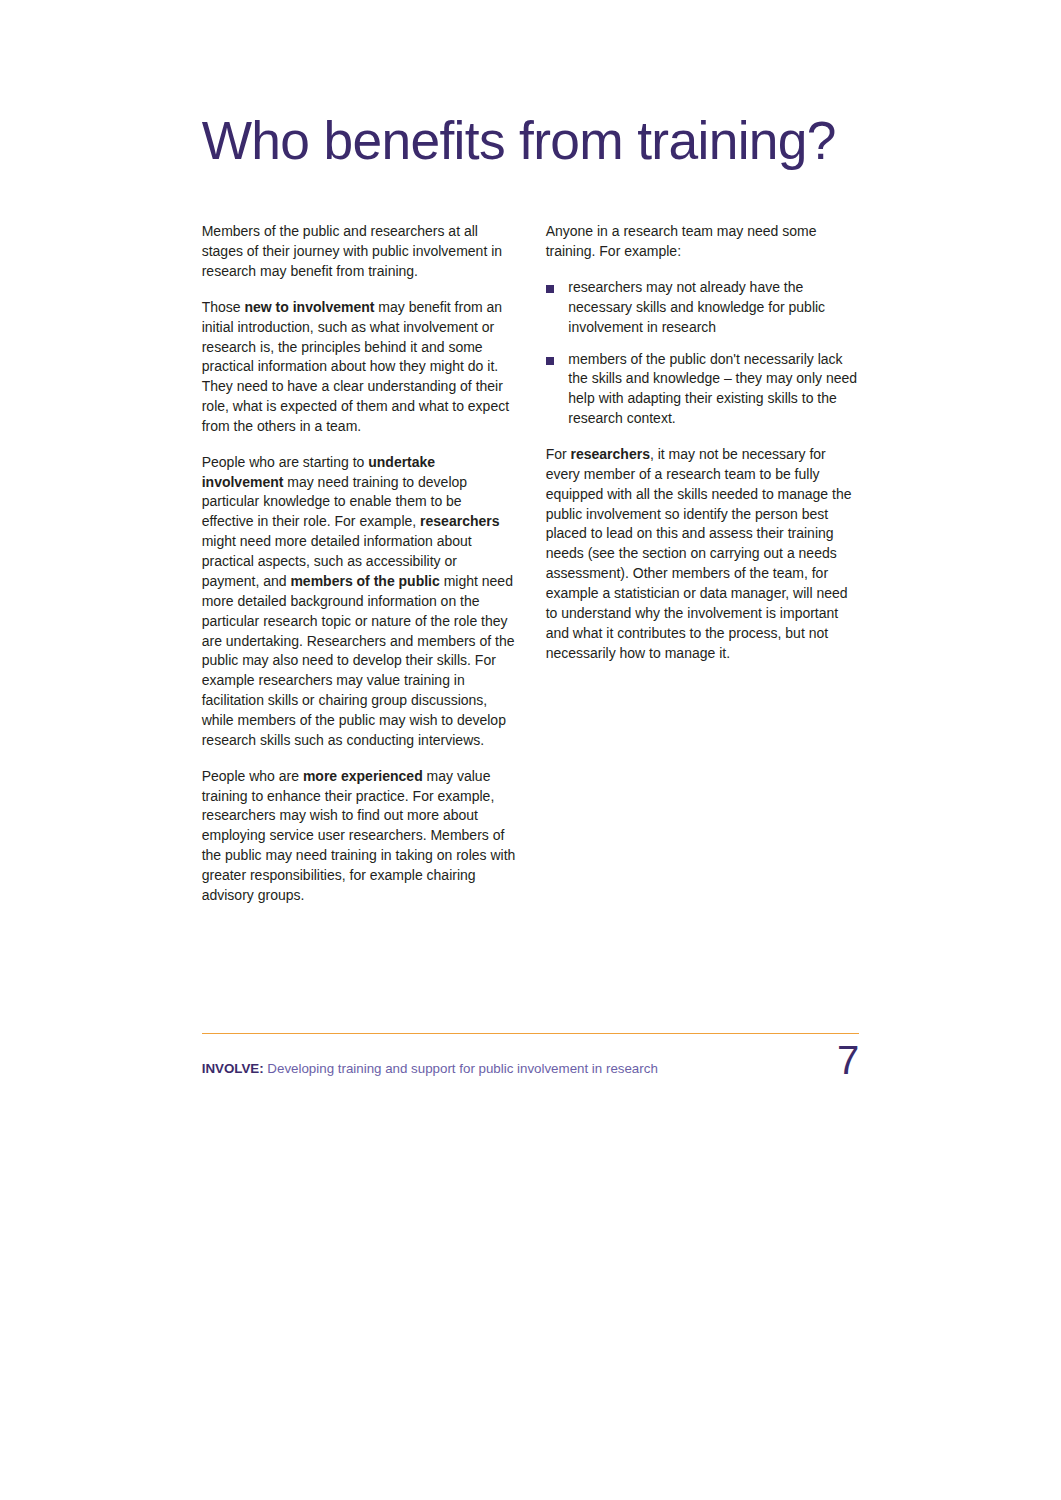Who benefits from training?
Members of the public and researchers at all stages of their journey with public involvement in research may benefit from training.
Those new to involvement may benefit from an initial introduction, such as what involvement or research is, the principles behind it and some practical information about how they might do it. They need to have a clear understanding of their role, what is expected of them and what to expect from the others in a team.
People who are starting to undertake involvement may need training to develop particular knowledge to enable them to be effective in their role. For example, researchers might need more detailed information about practical aspects, such as accessibility or payment, and members of the public might need more detailed background information on the particular research topic or nature of the role they are undertaking. Researchers and members of the public may also need to develop their skills. For example researchers may value training in facilitation skills or chairing group discussions, while members of the public may wish to develop research skills such as conducting interviews.
People who are more experienced may value training to enhance their practice. For example, researchers may wish to find out more about employing service user researchers. Members of the public may need training in taking on roles with greater responsibilities, for example chairing advisory groups.
Anyone in a research team may need some training. For example:
researchers may not already have the necessary skills and knowledge for public involvement in research
members of the public don't necessarily lack the skills and knowledge – they may only need help with adapting their existing skills to the research context.
For researchers, it may not be necessary for every member of a research team to be fully equipped with all the skills needed to manage the public involvement so identify the person best placed to lead on this and assess their training needs (see the section on carrying out a needs assessment). Other members of the team, for example a statistician or data manager, will need to understand why the involvement is important and what it contributes to the process, but not necessarily how to manage it.
INVOLVE: Developing training and support for public involvement in research
7